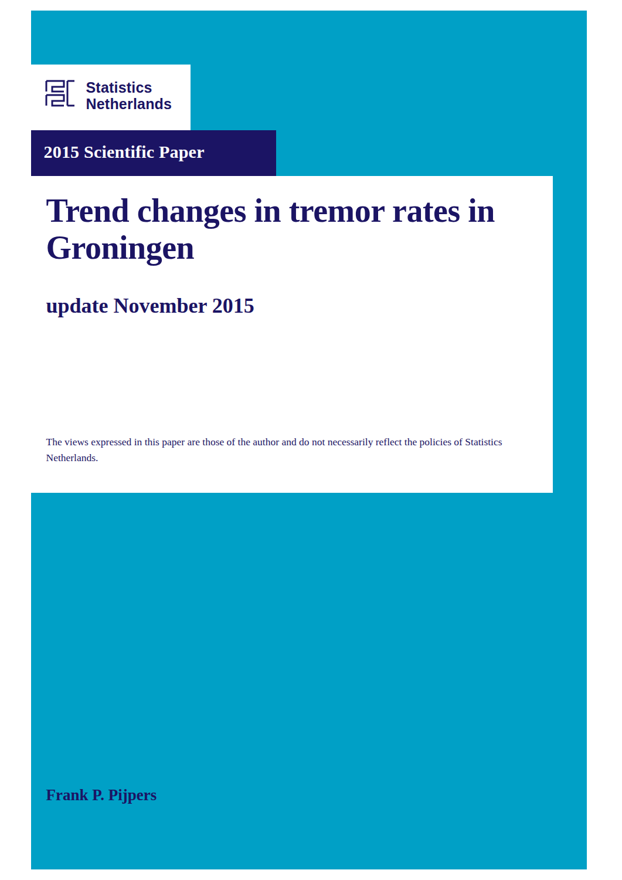Statistics
Netherlands
2015 Scientific Paper
Trend changes in tremor rates in Groningen
update November 2015
The views expressed in this paper are those of the author and do not necessarily reflect the policies of Statistics Netherlands.
Frank P. Pijpers